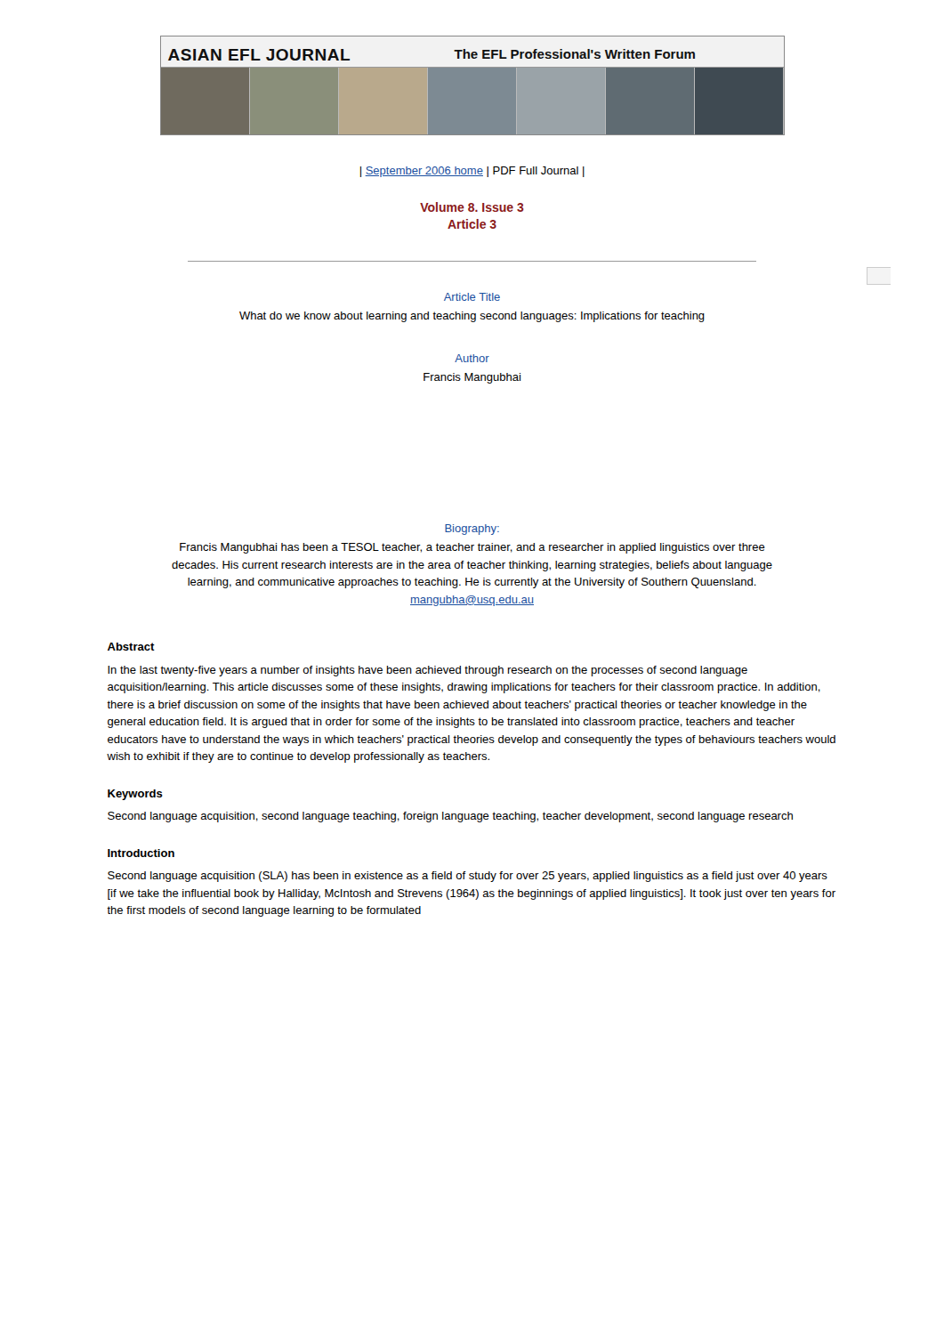ASIAN EFL JOURNAL The EFL Professional's Written Forum
| September 2006 home | PDF Full Journal |
Volume 8. Issue 3
Article 3
Article Title
What do we know about learning and teaching second languages: Implications for teaching
Author
Francis Mangubhai
Biography:
Francis Mangubhai has been a TESOL teacher, a teacher trainer, and a researcher in applied linguistics over three decades. His current research interests are in the area of teacher thinking, learning strategies, beliefs about language learning, and communicative approaches to teaching. He is currently at the University of Southern Quuensland.
mangubha@usq.edu.au
Abstract
In the last twenty-five years a number of insights have been achieved through research on the processes of second language acquisition/learning. This article discusses some of these insights, drawing implications for teachers for their classroom practice. In addition, there is a brief discussion on some of the insights that have been achieved about teachers' practical theories or teacher knowledge in the general education field. It is argued that in order for some of the insights to be translated into classroom practice, teachers and teacher educators have to understand the ways in which teachers' practical theories develop and consequently the types of behaviours teachers would wish to exhibit if they are to continue to develop professionally as teachers.
Keywords
Second language acquisition, second language teaching, foreign language teaching, teacher development, second language research
Introduction
Second language acquisition (SLA) has been in existence as a field of study for over 25 years, applied linguistics as a field just over 40 years [if we take the influential book by Halliday, McIntosh and Strevens (1964) as the beginnings of applied linguistics]. It took just over ten years for the first models of second language learning to be formulated